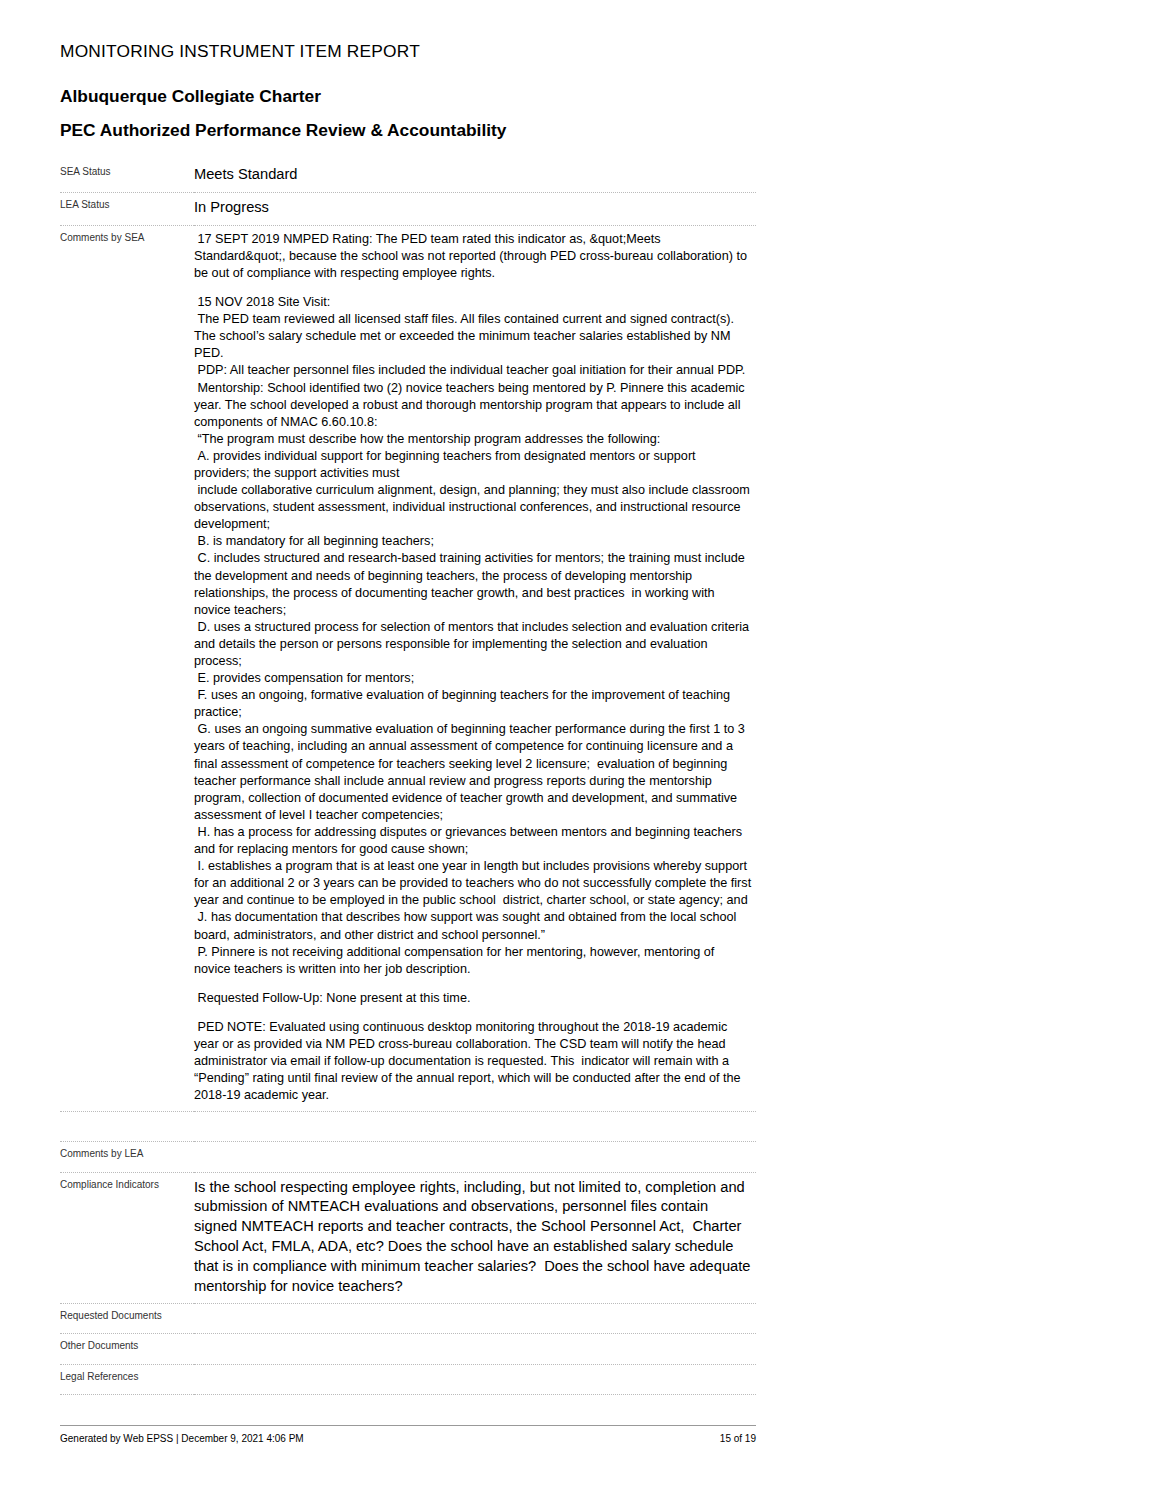MONITORING INSTRUMENT ITEM REPORT
Albuquerque Collegiate Charter
PEC Authorized Performance Review & Accountability
| SEA Status | Meets Standard |
| LEA Status | In Progress |
| Comments by SEA | 17 SEPT 2019 NMPED Rating: The PED team rated this indicator as, &quot;Meets Standard&quot;, because the school was not reported (through PED cross-bureau collaboration) to be out of compliance with respecting employee rights. 15 NOV 2018 Site Visit: The PED team reviewed all licensed staff files. All files contained current and signed contract(s). The school’s salary schedule met or exceeded the minimum teacher salaries established by NM PED. PDP: All teacher personnel files included the individual teacher goal initiation for their annual PDP. Mentorship: School identified two (2) novice teachers being mentored by P. Pinnere this academic year. The school developed a robust and thorough mentorship program that appears to include all components of NMAC 6.60.10.8: “The program must describe how the mentorship program addresses the following: A. provides individual support for beginning teachers from designated mentors or support providers; the support activities must include collaborative curriculum alignment, design, and planning; they must also include classroom observations, student assessment, individual instructional conferences, and instructional resource development; B. is mandatory for all beginning teachers; C. includes structured and research-based training activities for mentors; the training must include the development and needs of beginning teachers, the process of developing mentorship relationships, the process of documenting teacher growth, and best practices in working with novice teachers; D. uses a structured process for selection of mentors that includes selection and evaluation criteria and details the person or persons responsible for implementing the selection and evaluation process; E. provides compensation for mentors; F. uses an ongoing, formative evaluation of beginning teachers for the improvement of teaching practice; G. uses an ongoing summative evaluation of beginning teacher performance during the first 1 to 3 years of teaching, including an annual assessment of competence for continuing licensure and a final assessment of competence for teachers seeking level 2 licensure; evaluation of beginning teacher performance shall include annual review and progress reports during the mentorship program, collection of documented evidence of teacher growth and development, and summative assessment of level I teacher competencies; H. has a process for addressing disputes or grievances between mentors and beginning teachers and for replacing mentors for good cause shown; I. establishes a program that is at least one year in length but includes provisions whereby support for an additional 2 or 3 years can be provided to teachers who do not successfully complete the first year and continue to be employed in the public school district, charter school, or state agency; and J. has documentation that describes how support was sought and obtained from the local school board, administrators, and other district and school personnel.” P. Pinnere is not receiving additional compensation for her mentoring, however, mentoring of novice teachers is written into her job description. Requested Follow-Up: None present at this time. PED NOTE: Evaluated using continuous desktop monitoring throughout the 2018-19 academic year or as provided via NM PED cross-bureau collaboration. The CSD team will notify the head administrator via email if follow-up documentation is requested. This indicator will remain with a “Pending” rating until final review of the annual report, which will be conducted after the end of the 2018-19 academic year. |
| Comments by LEA | |
| Compliance Indicators | Is the school respecting employee rights, including, but not limited to, completion and submission of NMTEACH evaluations and observations, personnel files contain signed NMTEACH reports and teacher contracts, the School Personnel Act, Charter School Act, FMLA, ADA, etc? Does the school have an established salary schedule that is in compliance with minimum teacher salaries? Does the school have adequate mentorship for novice teachers? |
| Requested Documents | |
| Other Documents | |
| Legal References | |
Generated by Web EPSS | December 9, 2021 4:06 PM 15 of 19